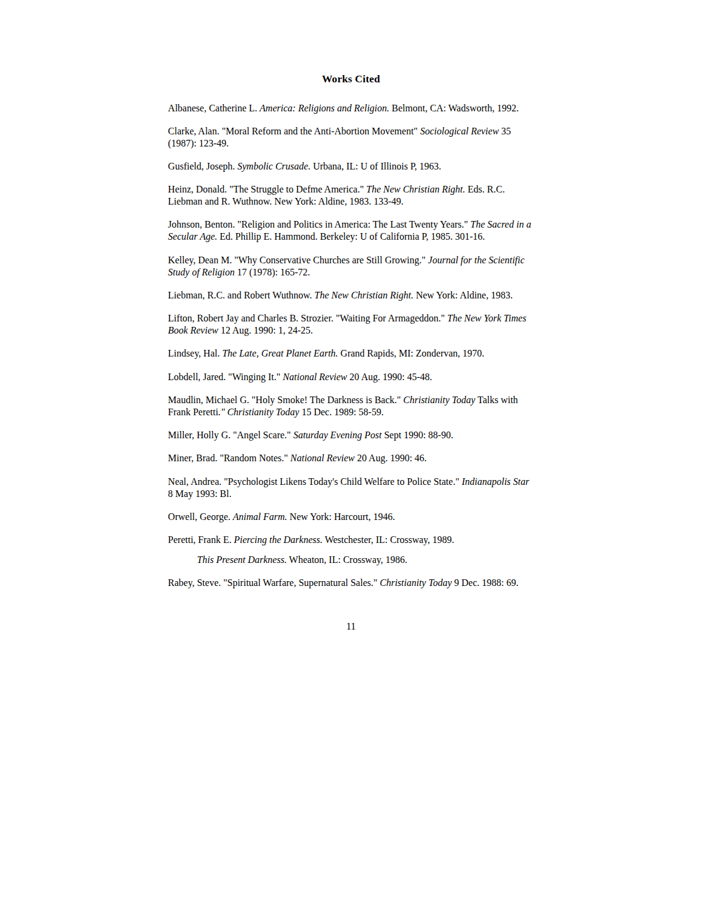Works Cited
Albanese, Catherine L. America: Religions and Religion. Belmont, CA: Wadsworth, 1992.
Clarke, Alan. "Moral Reform and the Anti-Abortion Movement" Sociological Review 35 (1987): 123-49.
Gusfield, Joseph. Symbolic Crusade. Urbana, IL: U of Illinois P, 1963.
Heinz, Donald. "The Struggle to Defme America." The New Christian Right. Eds. R.C. Liebman and R. Wuthnow. New York: Aldine, 1983. 133-49.
Johnson, Benton. "Religion and Politics in America: The Last Twenty Years." The Sacred in a Secular Age. Ed. Phillip E. Hammond. Berkeley: U of California P, 1985. 301-16.
Kelley, Dean M. "Why Conservative Churches are Still Growing." Journal for the Scientific Study of Religion 17 (1978): 165-72.
Liebman, R.C. and Robert Wuthnow. The New Christian Right. New York: Aldine, 1983.
Lifton, Robert Jay and Charles B. Strozier. "Waiting For Armageddon." The New York Times Book Review 12 Aug. 1990: 1, 24-25.
Lindsey, Hal. The Late, Great Planet Earth. Grand Rapids, MI: Zondervan, 1970.
Lobdell, Jared. "Winging It." National Review 20 Aug. 1990: 45-48.
Maudlin, Michael G. "Holy Smoke! The Darkness is Back." Christianity Today Talks with Frank Peretti." Christianity Today 15 Dec. 1989: 58-59.
Miller, Holly G. "Angel Scare." Saturday Evening Post Sept 1990: 88-90.
Miner, Brad. "Random Notes." National Review 20 Aug. 1990: 46.
Neal, Andrea. "Psychologist Likens Today's Child Welfare to Police State." Indianapolis Star 8 May 1993: Bl.
Orwell, George. Animal Farm. New York: Harcourt, 1946.
Peretti, Frank E. Piercing the Darkness. Westchester, IL: Crossway, 1989.
This Present Darkness. Wheaton, IL: Crossway, 1986.
Rabey, Steve. "Spiritual Warfare, Supernatural Sales." Christianity Today 9 Dec. 1988: 69.
11